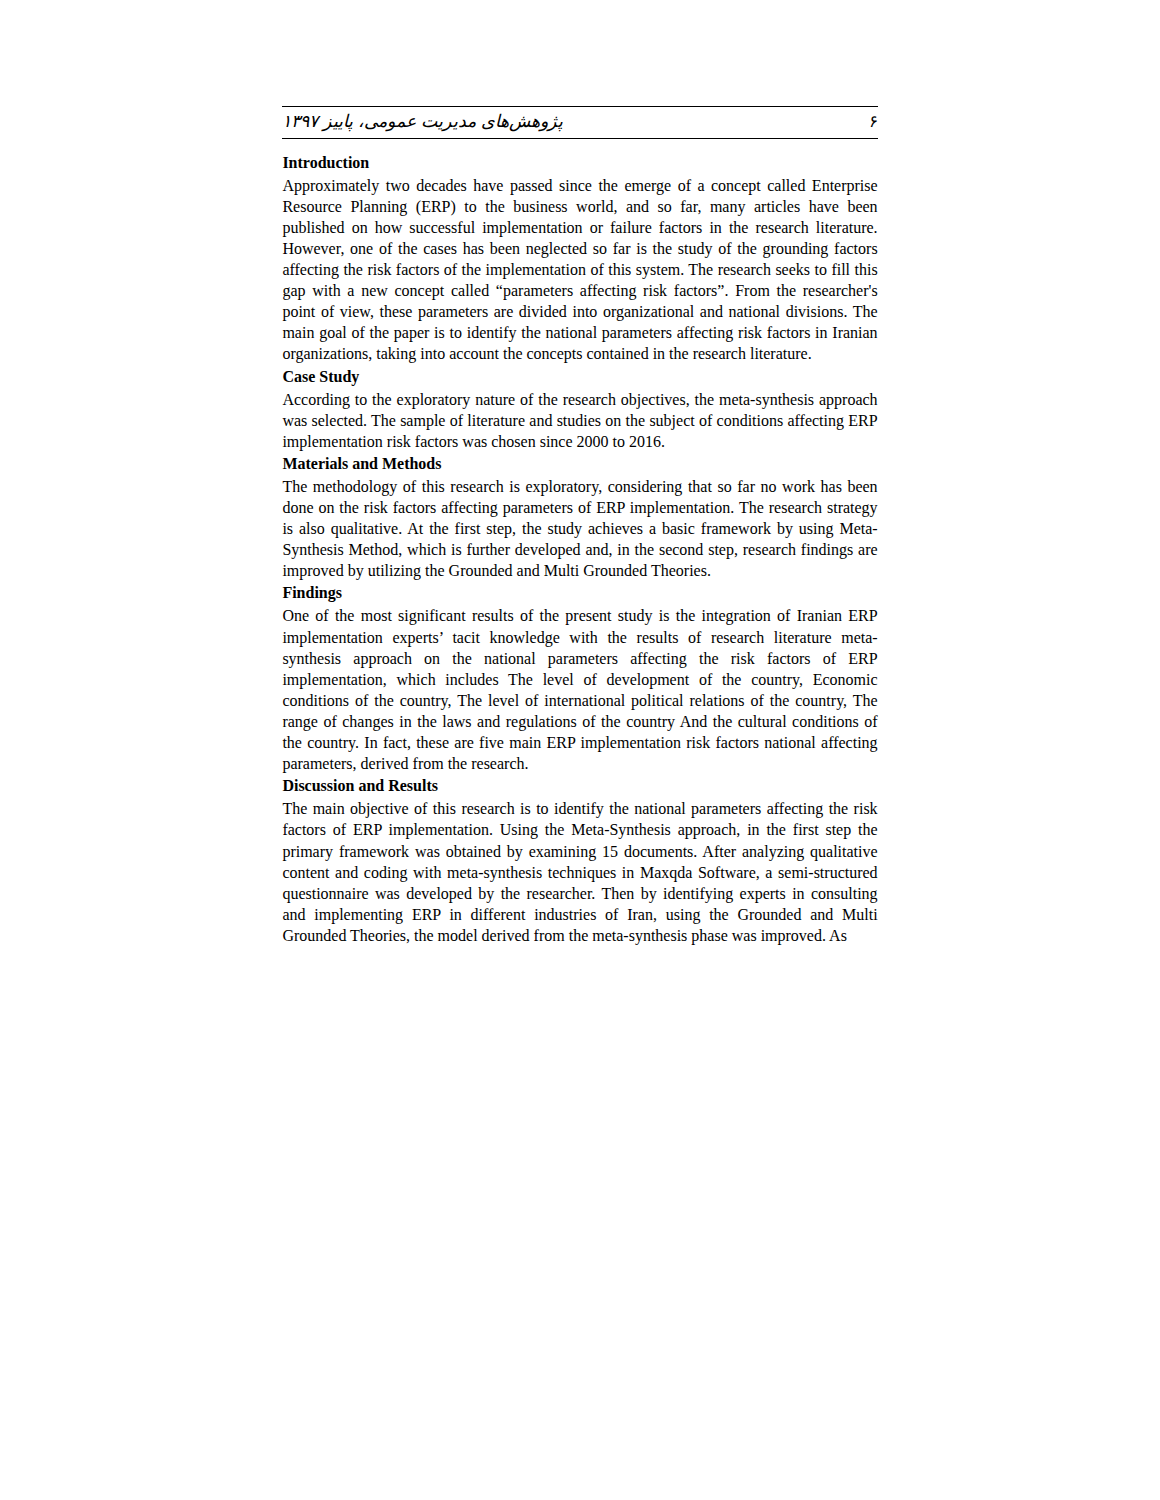پژوهش‌های مدیریت عمومی، پاییز ۱۳۹۷
۶
Introduction
Approximately two decades have passed since the emerge of a concept called Enterprise Resource Planning (ERP) to the business world, and so far, many articles have been published on how successful implementation or failure factors in the research literature. However, one of the cases has been neglected so far is the study of the grounding factors affecting the risk factors of the implementation of this system. The research seeks to fill this gap with a new concept called “parameters affecting risk factors”. From the researcher's point of view, these parameters are divided into organizational and national divisions. The main goal of the paper is to identify the national parameters affecting risk factors in Iranian organizations, taking into account the concepts contained in the research literature.
Case Study
According to the exploratory nature of the research objectives, the meta-synthesis approach was selected. The sample of literature and studies on the subject of conditions affecting ERP implementation risk factors was chosen since 2000 to 2016.
Materials and Methods
The methodology of this research is exploratory, considering that so far no work has been done on the risk factors affecting parameters of ERP implementation. The research strategy is also qualitative. At the first step, the study achieves a basic framework by using Meta-Synthesis Method, which is further developed and, in the second step, research findings are improved by utilizing the Grounded and Multi Grounded Theories.
Findings
One of the most significant results of the present study is the integration of Iranian ERP implementation experts’ tacit knowledge with the results of research literature meta-synthesis approach on the national parameters affecting the risk factors of ERP implementation, which includes The level of development of the country, Economic conditions of the country, The level of international political relations of the country, The range of changes in the laws and regulations of the country And the cultural conditions of the country. In fact, these are five main ERP implementation risk factors national affecting parameters, derived from the research.
Discussion and Results
The main objective of this research is to identify the national parameters affecting the risk factors of ERP implementation. Using the Meta-Synthesis approach, in the first step the primary framework was obtained by examining 15 documents. After analyzing qualitative content and coding with meta-synthesis techniques in Maxqda Software, a semi-structured questionnaire was developed by the researcher. Then by identifying experts in consulting and implementing ERP in different industries of Iran, using the Grounded and Multi Grounded Theories, the model derived from the meta-synthesis phase was improved. As